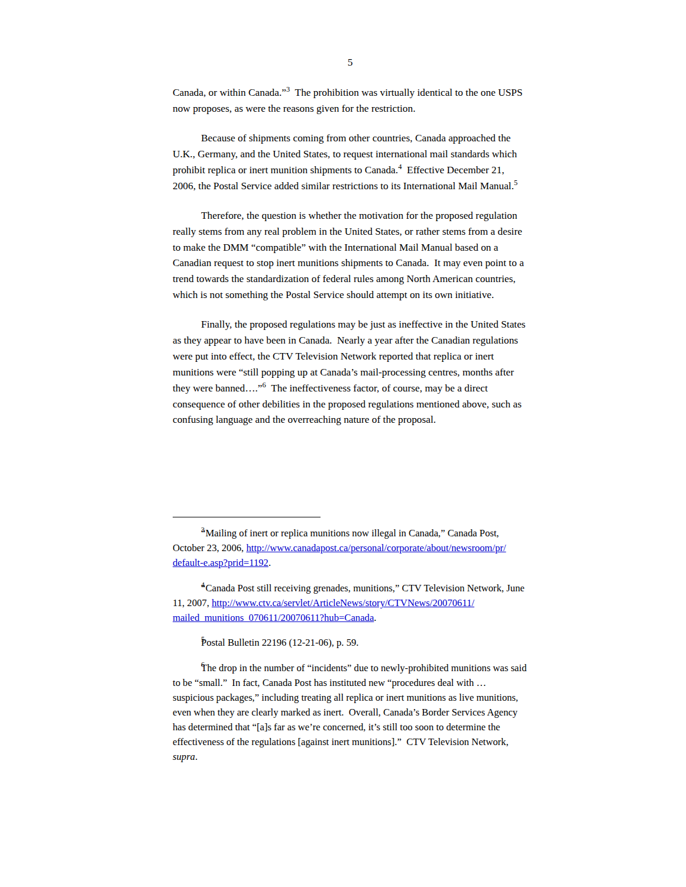5
Canada, or within Canada.”3 The prohibition was virtually identical to the one USPS now proposes, as were the reasons given for the restriction.
Because of shipments coming from other countries, Canada approached the U.K., Germany, and the United States, to request international mail standards which prohibit replica or inert munition shipments to Canada.4 Effective December 21, 2006, the Postal Service added similar restrictions to its International Mail Manual.5
Therefore, the question is whether the motivation for the proposed regulation really stems from any real problem in the United States, or rather stems from a desire to make the DMM “compatible” with the International Mail Manual based on a Canadian request to stop inert munitions shipments to Canada. It may even point to a trend towards the standardization of federal rules among North American countries, which is not something the Postal Service should attempt on its own initiative.
Finally, the proposed regulations may be just as ineffective in the United States as they appear to have been in Canada. Nearly a year after the Canadian regulations were put into effect, the CTV Television Network reported that replica or inert munitions were “still popping up at Canada’s mail-processing centres, months after they were banned….”6 The ineffectiveness factor, of course, may be a direct consequence of other debilities in the proposed regulations mentioned above, such as confusing language and the overreaching nature of the proposal.
3“Mailing of inert or replica munitions now illegal in Canada,” Canada Post, October 23, 2006, http://www.canadapost.ca/personal/corporate/about/newsroom/pr/
default-e.asp?prid=1192.
4“Canada Post still receiving grenades, munitions,” CTV Television Network, June 11, 2007, http://www.ctv.ca/servlet/ArticleNews/story/CTVNews/20070611/
mailed_munitions_070611/20070611?hub=Canada.
5 Postal Bulletin 22196 (12-21-06), p. 59.
6 The drop in the number of “incidents” due to newly-prohibited munitions was said to be “small.” In fact, Canada Post has instituted new “procedures deal with … suspicious packages,” including treating all replica or inert munitions as live munitions, even when they are clearly marked as inert. Overall, Canada’s Border Services Agency has determined that “[a]s far as we’re concerned, it’s still too soon to determine the effectiveness of the regulations [against inert munitions].” CTV Television Network, supra.